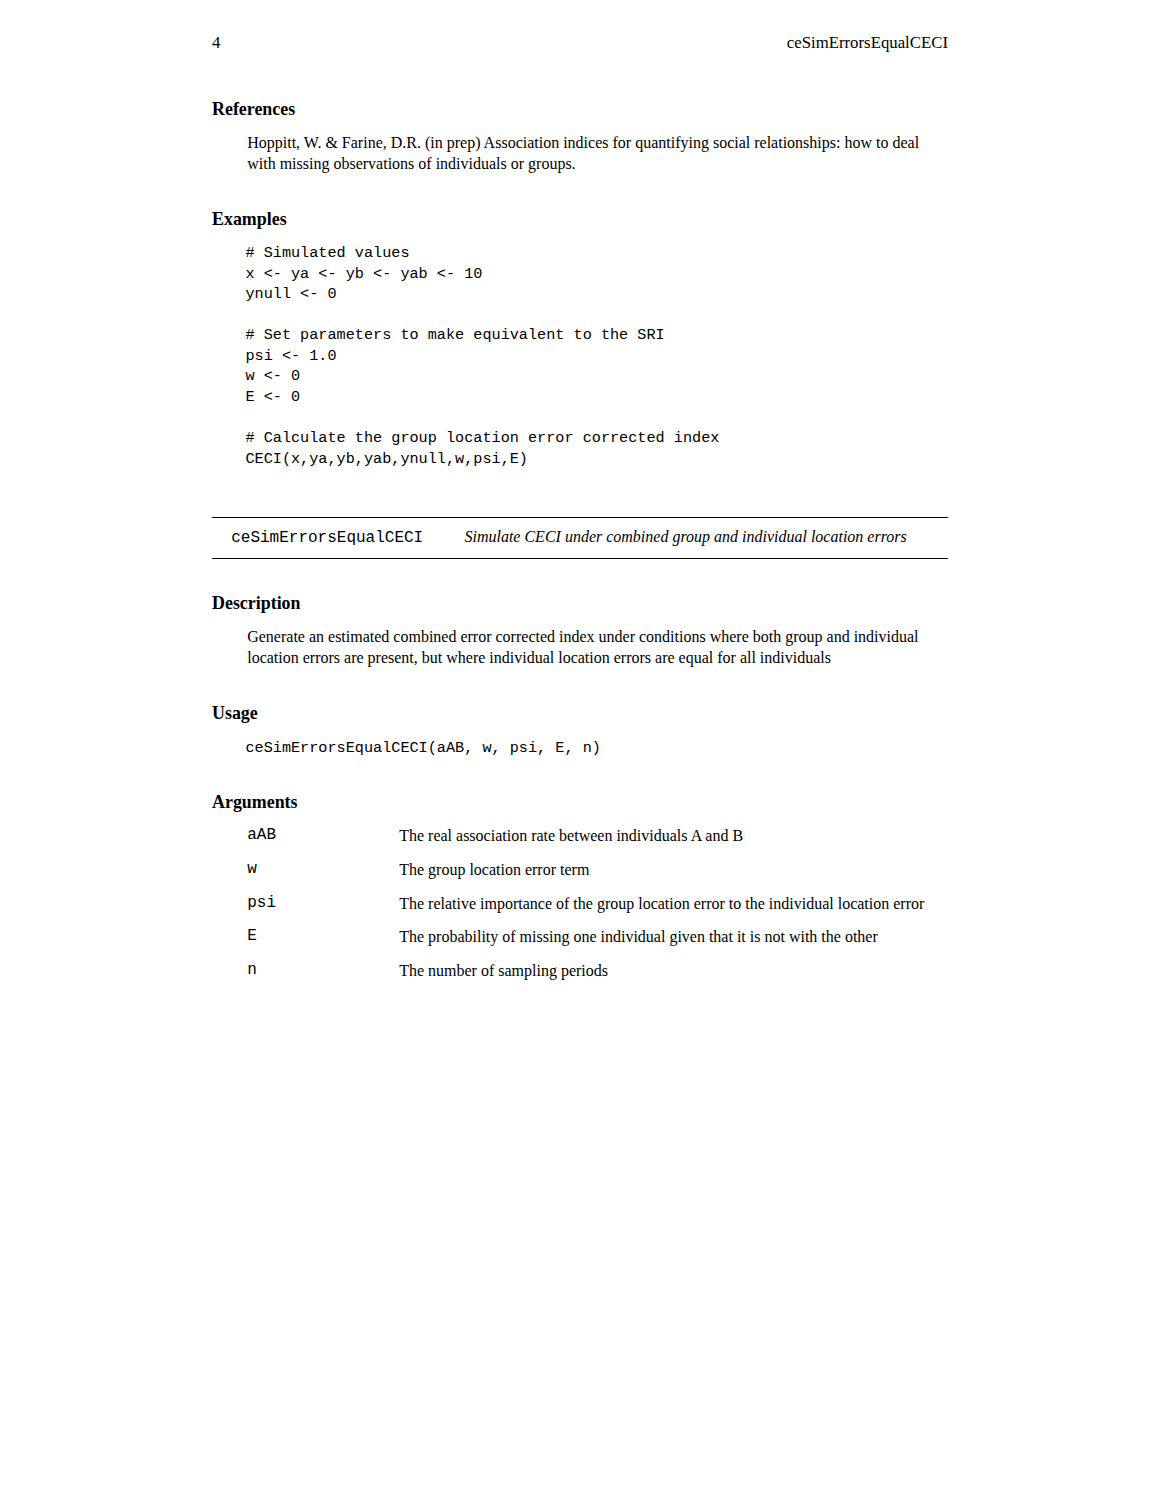4 ceSimErrorsEqualCECI
References
Hoppitt, W. & Farine, D.R. (in prep) Association indices for quantifying social relationships: how to deal with missing observations of individuals or groups.
Examples
# Simulated values
x <- ya <- yb <- yab <- 10
ynull <- 0

# Set parameters to make equivalent to the SRI
psi <- 1.0
w <- 0
E <- 0

# Calculate the group location error corrected index
CECI(x,ya,yb,yab,ynull,w,psi,E)
ceSimErrorsEqualCECI Simulate CECI under combined group and individual location errors
Description
Generate an estimated combined error corrected index under conditions where both group and individual location errors are present, but where individual location errors are equal for all individuals
Usage
ceSimErrorsEqualCECI(aAB, w, psi, E, n)
Arguments
aAB
The real association rate between individuals A and B
w
The group location error term
psi
The relative importance of the group location error to the individual location error
E
The probability of missing one individual given that it is not with the other
n
The number of sampling periods